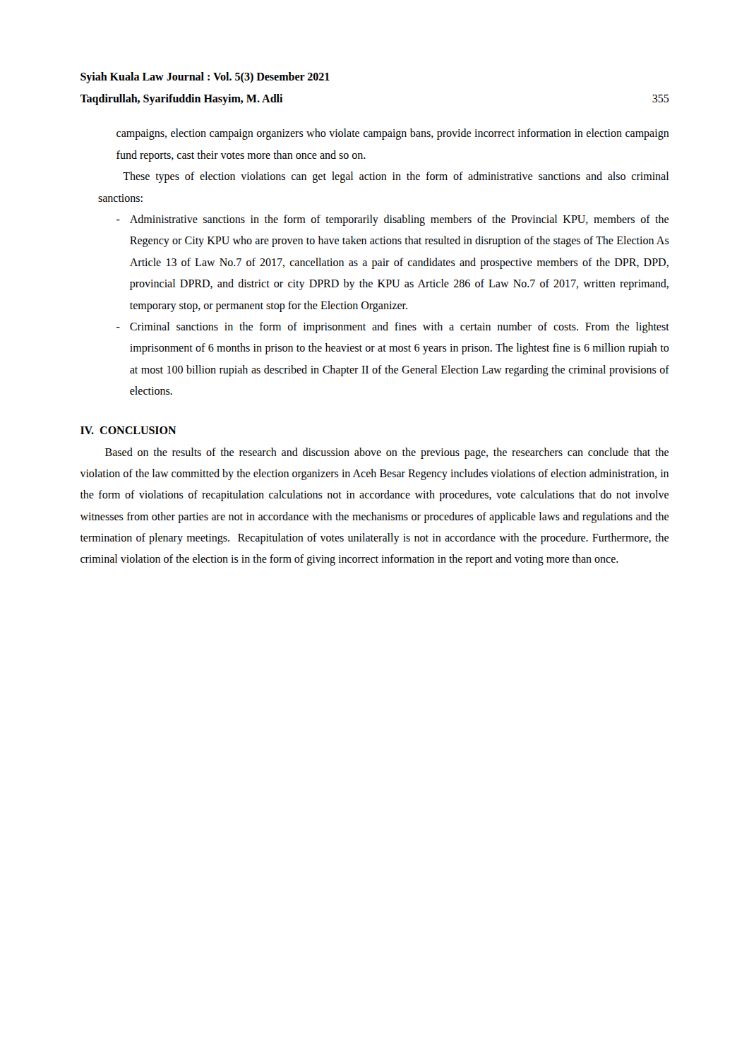Syiah Kuala Law Journal : Vol. 5(3) Desember 2021
Taqdirullah, Syarifuddin Hasyim, M. Adli 355
campaigns, election campaign organizers who violate campaign bans, provide incorrect information in election campaign fund reports, cast their votes more than once and so on.
These types of election violations can get legal action in the form of administrative sanctions and also criminal sanctions:
Administrative sanctions in the form of temporarily disabling members of the Provincial KPU, members of the Regency or City KPU who are proven to have taken actions that resulted in disruption of the stages of The Election As Article 13 of Law No.7 of 2017, cancellation as a pair of candidates and prospective members of the DPR, DPD, provincial DPRD, and district or city DPRD by the KPU as Article 286 of Law No.7 of 2017, written reprimand, temporary stop, or permanent stop for the Election Organizer.
Criminal sanctions in the form of imprisonment and fines with a certain number of costs. From the lightest imprisonment of 6 months in prison to the heaviest or at most 6 years in prison. The lightest fine is 6 million rupiah to at most 100 billion rupiah as described in Chapter II of the General Election Law regarding the criminal provisions of elections.
IV. CONCLUSION
Based on the results of the research and discussion above on the previous page, the researchers can conclude that the violation of the law committed by the election organizers in Aceh Besar Regency includes violations of election administration, in the form of violations of recapitulation calculations not in accordance with procedures, vote calculations that do not involve witnesses from other parties are not in accordance with the mechanisms or procedures of applicable laws and regulations and the termination of plenary meetings. Recapitulation of votes unilaterally is not in accordance with the procedure. Furthermore, the criminal violation of the election is in the form of giving incorrect information in the report and voting more than once.